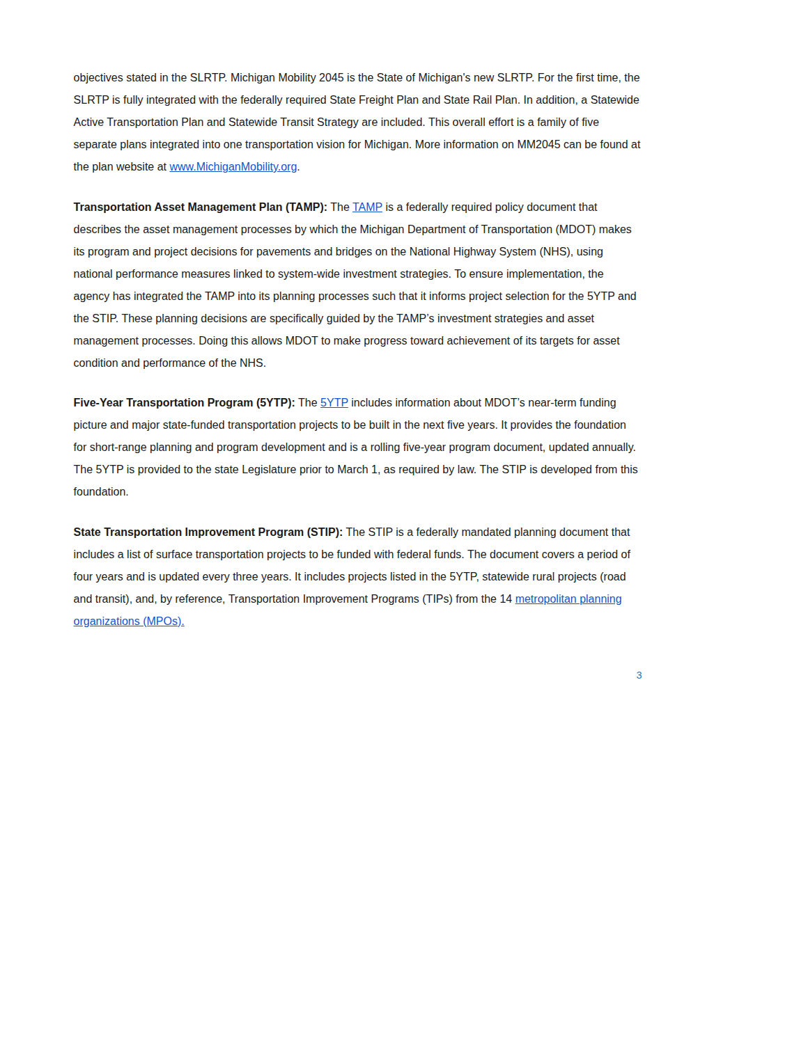objectives stated in the SLRTP. Michigan Mobility 2045 is the State of Michigan's new SLRTP. For the first time, the SLRTP is fully integrated with the federally required State Freight Plan and State Rail Plan. In addition, a Statewide Active Transportation Plan and Statewide Transit Strategy are included. This overall effort is a family of five separate plans integrated into one transportation vision for Michigan. More information on MM2045 can be found at the plan website at www.MichiganMobility.org.
Transportation Asset Management Plan (TAMP): The TAMP is a federally required policy document that describes the asset management processes by which the Michigan Department of Transportation (MDOT) makes its program and project decisions for pavements and bridges on the National Highway System (NHS), using national performance measures linked to system-wide investment strategies. To ensure implementation, the agency has integrated the TAMP into its planning processes such that it informs project selection for the 5YTP and the STIP. These planning decisions are specifically guided by the TAMP’s investment strategies and asset management processes. Doing this allows MDOT to make progress toward achievement of its targets for asset condition and performance of the NHS.
Five-Year Transportation Program (5YTP): The 5YTP includes information about MDOT’s near-term funding picture and major state-funded transportation projects to be built in the next five years. It provides the foundation for short-range planning and program development and is a rolling five-year program document, updated annually. The 5YTP is provided to the state Legislature prior to March 1, as required by law. The STIP is developed from this foundation.
State Transportation Improvement Program (STIP): The STIP is a federally mandated planning document that includes a list of surface transportation projects to be funded with federal funds. The document covers a period of four years and is updated every three years. It includes projects listed in the 5YTP, statewide rural projects (road and transit), and, by reference, Transportation Improvement Programs (TIPs) from the 14 metropolitan planning organizations (MPOs).
3